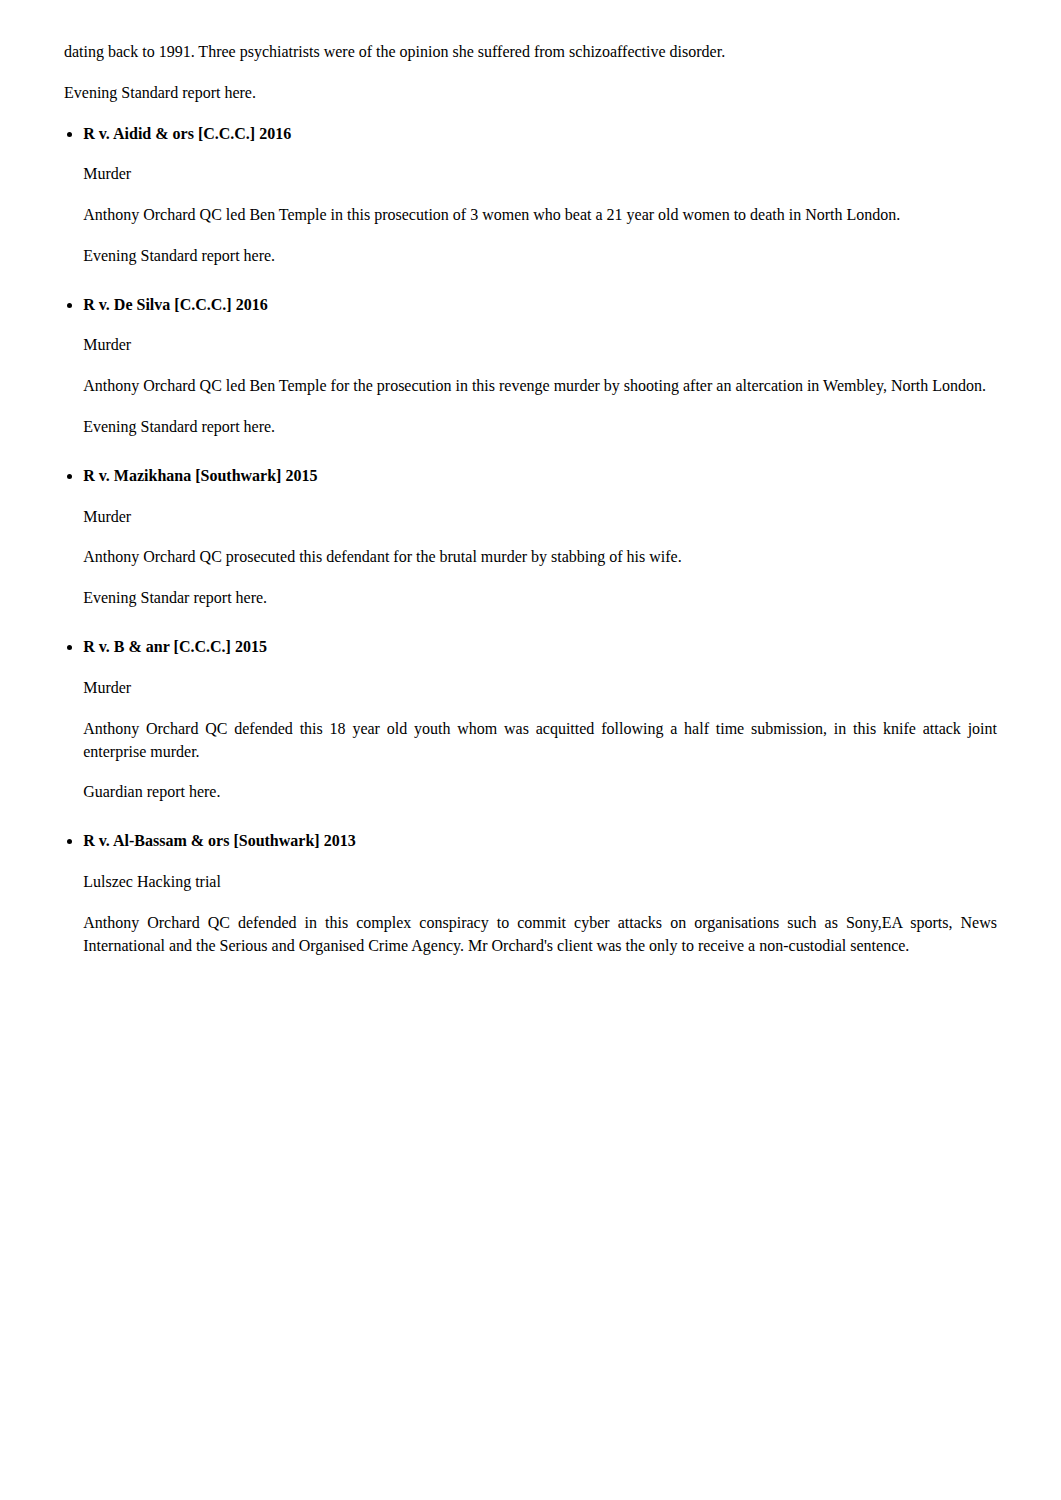dating back to 1991. Three psychiatrists were of the opinion she suffered from schizoaffective disorder.
Evening Standard report here.
R v. Aidid & ors [C.C.C.] 2016
Murder
Anthony Orchard QC led Ben Temple in this prosecution of 3 women who beat a 21 year old women to death in North London.
Evening Standard report here.
R v. De Silva [C.C.C.] 2016
Murder
Anthony Orchard QC led Ben Temple for the prosecution in this revenge murder by shooting after an altercation in Wembley, North London.
Evening Standard report here.
R v. Mazikhana [Southwark] 2015
Murder
Anthony Orchard QC prosecuted this defendant for the brutal murder by stabbing of his wife.
Evening Standar report here.
R v. B & anr [C.C.C.] 2015
Murder
Anthony Orchard QC defended this 18 year old youth whom was acquitted following a half time submission, in this knife attack joint enterprise murder.
Guardian report here.
R v. Al-Bassam & ors [Southwark] 2013
Lulszec Hacking trial
Anthony Orchard QC defended in this complex conspiracy to commit cyber attacks on organisations such as Sony,EA sports, News International and the Serious and Organised Crime Agency. Mr Orchard's client was the only to receive a non-custodial sentence.